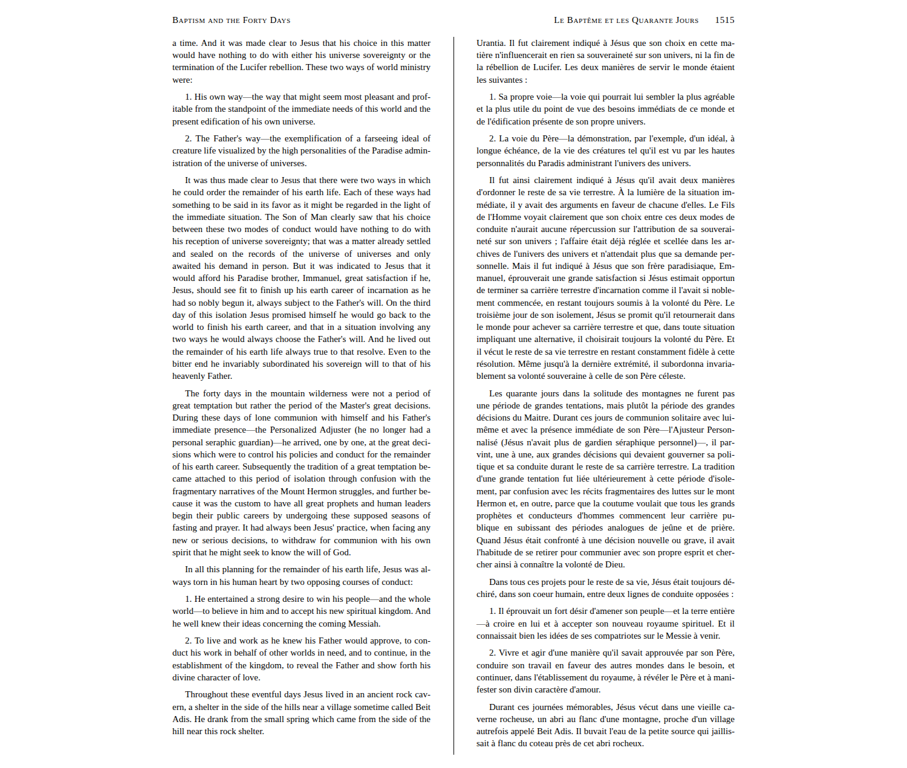Baptism and the Forty Days Le Baptême et les Quarante Jours 1515
a time. And it was made clear to Jesus that his choice in this matter would have nothing to do with either his universe sovereignty or the termination of the Lucifer rebellion. These two ways of world ministry were:
His own way—the way that might seem most pleasant and profitable from the standpoint of the immediate needs of this world and the present edification of his own universe.
The Father's way—the exemplification of a farseeing ideal of creature life visualized by the high personalities of the Paradise administration of the universe of universes.
It was thus made clear to Jesus that there were two ways in which he could order the remainder of his earth life. Each of these ways had something to be said in its favor as it might be regarded in the light of the immediate situation. The Son of Man clearly saw that his choice between these two modes of conduct would have nothing to do with his reception of universe sovereignty; that was a matter already settled and sealed on the records of the universe of universes and only awaited his demand in person. But it was indicated to Jesus that it would afford his Paradise brother, Immanuel, great satisfaction if he, Jesus, should see fit to finish up his earth career of incarnation as he had so nobly begun it, always subject to the Father's will. On the third day of this isolation Jesus promised himself he would go back to the world to finish his earth career, and that in a situation involving any two ways he would always choose the Father's will. And he lived out the remainder of his earth life always true to that resolve. Even to the bitter end he invariably subordinated his sovereign will to that of his heavenly Father.
The forty days in the mountain wilderness were not a period of great temptation but rather the period of the Master's great decisions. During these days of lone communion with himself and his Father's immediate presence—the Personalized Adjuster (he no longer had a personal seraphic guardian)—he arrived, one by one, at the great decisions which were to control his policies and conduct for the remainder of his earth career. Subsequently the tradition of a great temptation became attached to this period of isolation through confusion with the fragmentary narratives of the Mount Hermon struggles, and further because it was the custom to have all great prophets and human leaders begin their public careers by undergoing these supposed seasons of fasting and prayer. It had always been Jesus' practice, when facing any new or serious decisions, to withdraw for communion with his own spirit that he might seek to know the will of God.
In all this planning for the remainder of his earth life, Jesus was always torn in his human heart by two opposing courses of conduct:
He entertained a strong desire to win his people—and the whole world—to believe in him and to accept his new spiritual kingdom. And he well knew their ideas concerning the coming Messiah.
To live and work as he knew his Father would approve, to conduct his work in behalf of other worlds in need, and to continue, in the establishment of the kingdom, to reveal the Father and show forth his divine character of love.
Throughout these eventful days Jesus lived in an ancient rock cavern, a shelter in the side of the hills near a village sometime called Beit Adis. He drank from the small spring which came from the side of the hill near this rock shelter.
Urantia. Il fut clairement indiqué à Jésus que son choix en cette matière n'influencerait en rien sa souveraineté sur son univers, ni la fin de la rébellion de Lucifer. Les deux manières de servir le monde étaient les suivantes :
Sa propre voie—la voie qui pourrait lui sembler la plus agréable et la plus utile du point de vue des besoins immédiats de ce monde et de l'édification présente de son propre univers.
La voie du Père—la démonstration, par l'exemple, d'un idéal, à longue échéance, de la vie des créatures tel qu'il est vu par les hautes personnalités du Paradis administrant l'univers des univers.
Il fut ainsi clairement indiqué à Jésus qu'il avait deux manières d'ordonner le reste de sa vie terrestre. À la lumière de la situation immédiate, il y avait des arguments en faveur de chacune d'elles. Le Fils de l'Homme voyait clairement que son choix entre ces deux modes de conduite n'aurait aucune répercussion sur l'attribution de sa souveraineté sur son univers ; l'affaire était déjà réglée et scellée dans les archives de l'univers des univers et n'attendait plus que sa demande personnelle. Mais il fut indiqué à Jésus que son frère paradisiaque, Emmanuel, éprouverait une grande satisfaction si Jésus estimait opportun de terminer sa carrière terrestre d'incarnation comme il l'avait si noblement commencée, en restant toujours soumis à la volonté du Père. Le troisième jour de son isolement, Jésus se promit qu'il retournerait dans le monde pour achever sa carrière terrestre et que, dans toute situation impliquant une alternative, il choisirait toujours la volonté du Père. Et il vécut le reste de sa vie terrestre en restant constamment fidèle à cette résolution. Même jusqu'à la dernière extrémité, il subordonna invariablement sa volonté souveraine à celle de son Père céleste.
Les quarante jours dans la solitude des montagnes ne furent pas une période de grandes tentations, mais plutôt la période des grandes décisions du Maitre. Durant ces jours de communion solitaire avec lui-même et avec la présence immédiate de son Père—l'Ajusteur Personnalisé (Jésus n'avait plus de gardien séraphique personnel)—, il parvint, une à une, aux grandes décisions qui devaient gouverner sa politique et sa conduite durant le reste de sa carrière terrestre. La tradition d'une grande tentation fut liée ultérieurement à cette période d'isolement, par confusion avec les récits fragmentaires des luttes sur le mont Hermon et, en outre, parce que la coutume voulait que tous les grands prophètes et conducteurs d'hommes commencent leur carrière publique en subissant des périodes analogues de jeûne et de prière. Quand Jésus était confronté à une décision nouvelle ou grave, il avait l'habitude de se retirer pour communier avec son propre esprit et chercher ainsi à connaître la volonté de Dieu.
Dans tous ces projets pour le reste de sa vie, Jésus était toujours déchiré, dans son coeur humain, entre deux lignes de conduite opposées :
Il éprouvait un fort désir d'amener son peuple—et la terre entière—à croire en lui et à accepter son nouveau royaume spirituel. Et il connaissait bien les idées de ses compatriotes sur le Messie à venir.
Vivre et agir d'une manière qu'il savait approuvée par son Père, conduire son travail en faveur des autres mondes dans le besoin, et continuer, dans l'établissement du royaume, à révéler le Père et à manifester son divin caractère d'amour.
Durant ces journées mémorables, Jésus vécut dans une vieille caverne rocheuse, un abri au flanc d'une montagne, proche d'un village autrefois appelé Beit Adis. Il buvait l'eau de la petite source qui jaillissait à flanc du coteau près de cet abri rocheux.